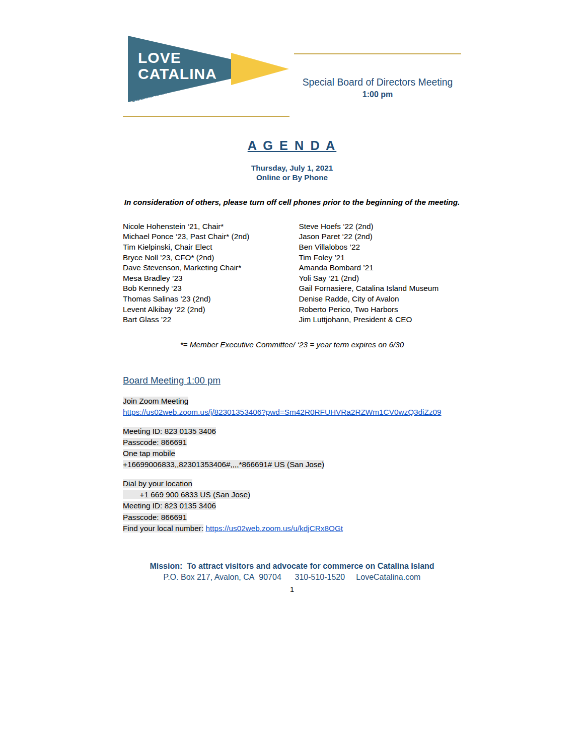LOVE CATALINA Catalina Island Tourism Authority
Special Board of Directors Meeting
1:00 pm
A G E N D A
Thursday, July 1, 2021
Online or By Phone
In consideration of others, please turn off cell phones prior to the beginning of the meeting.
| Nicole Hohenstein ‘21, Chair* | Steve Hoefs ‘22 (2nd) |
| Michael Ponce ‘23, Past Chair* (2nd) | Jason Paret ‘22 (2nd) |
| Tim Kielpinski, Chair Elect | Ben Villalobos ’22 |
| Bryce Noll ’23, CFO* (2nd) | Tim Foley ’21 |
| Dave Stevenson, Marketing Chair* | Amanda Bombard ’21 |
| Mesa Bradley ’23 | Yoli Say ‘21 (2nd) |
| Bob Kennedy ‘23 | Gail Fornasiere, Catalina Island Museum |
| Thomas Salinas ’23 (2nd) | Denise Radde, City of Avalon |
| Levent Alkibay ‘22 (2nd) | Roberto Perico, Two Harbors |
| Bart Glass ’22 | Jim Luttjohann, President & CEO |
*= Member Executive Committee/ ‘23 = year term expires on 6/30
Board Meeting 1:00 pm
Join Zoom Meeting
https://us02web.zoom.us/j/82301353406?pwd=Sm42R0RFUHVRa2RZWm1CV0wzQ3diZz09
Meeting ID: 823 0135 3406
Passcode: 866691
One tap mobile
+16699006833,,82301353406#,,,,*866691# US (San Jose)
Dial by your location
+1 669 900 6833 US (San Jose)
Meeting ID: 823 0135 3406
Passcode: 866691
Find your local number: https://us02web.zoom.us/u/kdjCRx8OGt
Mission: To attract visitors and advocate for commerce on Catalina Island
P.O. Box 217, Avalon, CA 90704 310-510-1520 LoveCatalina.com
1